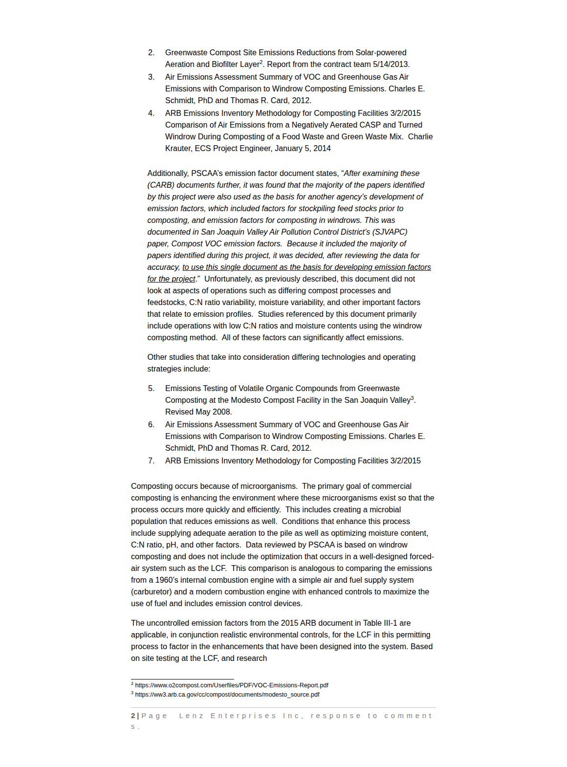Greenwaste Compost Site Emissions Reductions from Solar-powered Aeration and Biofilter Layer2. Report from the contract team 5/14/2013.
Air Emissions Assessment Summary of VOC and Greenhouse Gas Air Emissions with Comparison to Windrow Composting Emissions. Charles E. Schmidt, PhD and Thomas R. Card, 2012.
ARB Emissions Inventory Methodology for Composting Facilities 3/2/2015 Comparison of Air Emissions from a Negatively Aerated CASP and Turned Windrow During Composting of a Food Waste and Green Waste Mix. Charlie Krauter, ECS Project Engineer, January 5, 2014
Additionally, PSCAA’s emission factor document states, “After examining these (CARB) documents further, it was found that the majority of the papers identified by this project were also used as the basis for another agency’s development of emission factors, which included factors for stockpiling feed stocks prior to composting, and emission factors for composting in windrows. This was documented in San Joaquin Valley Air Pollution Control District’s (SJVAPC) paper, Compost VOC emission factors. Because it included the majority of papers identified during this project, it was decided, after reviewing the data for accuracy, to use this single document as the basis for developing emission factors for the project.” Unfortunately, as previously described, this document did not look at aspects of operations such as differing compost processes and feedstocks, C:N ratio variability, moisture variability, and other important factors that relate to emission profiles. Studies referenced by this document primarily include operations with low C:N ratios and moisture contents using the windrow composting method. All of these factors can significantly affect emissions.
Other studies that take into consideration differing technologies and operating strategies include:
Emissions Testing of Volatile Organic Compounds from Greenwaste Composting at the Modesto Compost Facility in the San Joaquin Valley3. Revised May 2008.
Air Emissions Assessment Summary of VOC and Greenhouse Gas Air Emissions with Comparison to Windrow Composting Emissions. Charles E. Schmidt, PhD and Thomas R. Card, 2012.
ARB Emissions Inventory Methodology for Composting Facilities 3/2/2015
Composting occurs because of microorganisms. The primary goal of commercial composting is enhancing the environment where these microorganisms exist so that the process occurs more quickly and efficiently. This includes creating a microbial population that reduces emissions as well. Conditions that enhance this process include supplying adequate aeration to the pile as well as optimizing moisture content, C:N ratio, pH, and other factors. Data reviewed by PSCAA is based on windrow composting and does not include the optimization that occurs in a well-designed forced-air system such as the LCF. This comparison is analogous to comparing the emissions from a 1960’s internal combustion engine with a simple air and fuel supply system (carburetor) and a modern combustion engine with enhanced controls to maximize the use of fuel and includes emission control devices.
The uncontrolled emission factors from the 2015 ARB document in Table III-1 are applicable, in conjunction realistic environmental controls, for the LCF in this permitting process to factor in the enhancements that have been designed into the system. Based on site testing at the LCF, and research
2 https://www.o2compost.com/Userfiles/PDF/VOC-Emissions-Report.pdf
3 https://ww3.arb.ca.gov/cc/compost/documents/modesto_source.pdf
2 | P a g e L e n z E n t e r p r i s e s I n c , r e s p o n s e t o c o m m e n t s .